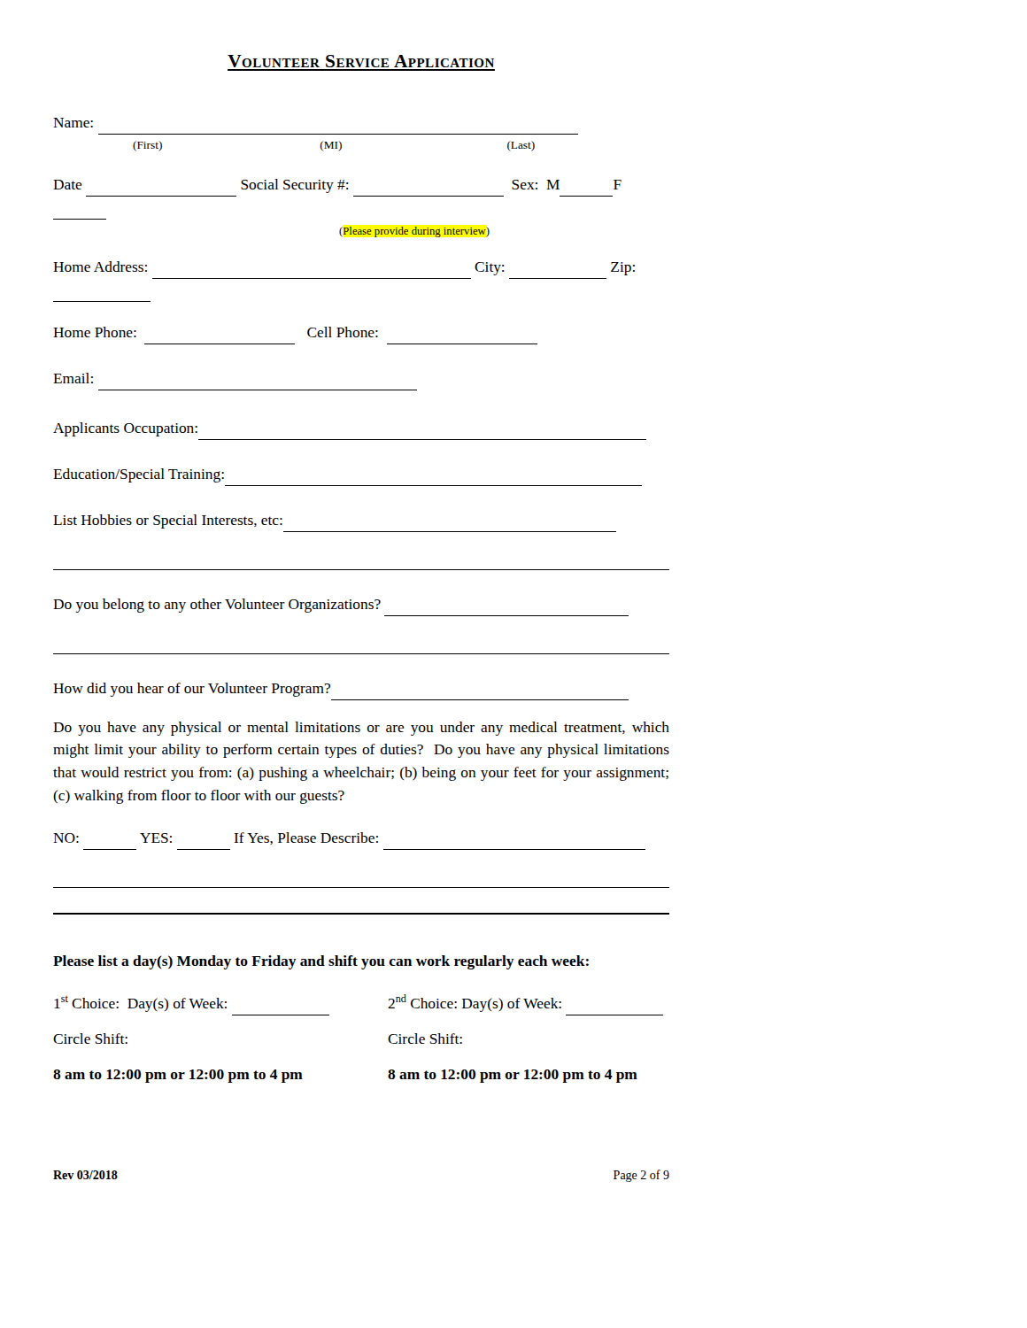Volunteer Service Application
Name:
(First) (MI) (Last)
Date Social Security #: Sex: M F
(Please provide during interview)
Home Address: City: Zip:
Home Phone: Cell Phone:
Email:
Applicants Occupation:
Education/Special Training:
List Hobbies or Special Interests, etc:
Do you belong to any other Volunteer Organizations?
How did you hear of our Volunteer Program?
Do you have any physical or mental limitations or are you under any medical treatment, which might limit your ability to perform certain types of duties? Do you have any physical limitations that would restrict you from: (a) pushing a wheelchair; (b) being on your feet for your assignment; (c) walking from floor to floor with our guests?
NO: YES: If Yes, Please Describe:
Please list a day(s) Monday to Friday and shift you can work regularly each week:
1st Choice: Day(s) of Week:
Circle Shift:
8 am to 12:00 pm or 12:00 pm to 4 pm
2nd Choice: Day(s) of Week:
Circle Shift:
8 am to 12:00 pm or 12:00 pm to 4 pm
Rev 03/2018 Page 2 of 9